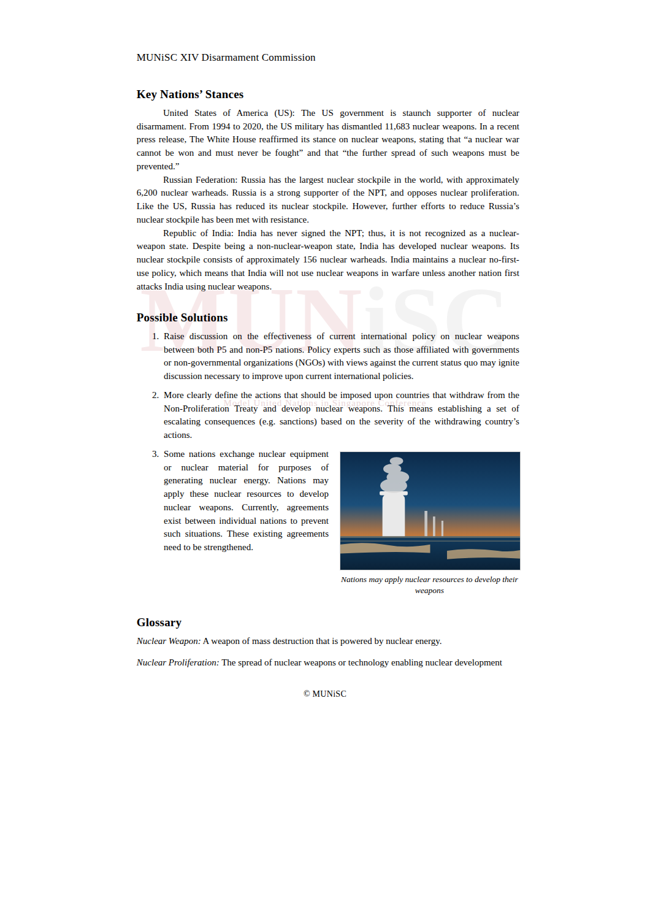MUN iSC
Model United Nations in Singapore Conference
MUNiSC XIV Disarmament Commission
Key Nations’ Stances
United States of America (US): The US government is staunch supporter of nuclear disarmament. From 1994 to 2020, the US military has dismantled 11,683 nuclear weapons. In a recent press release, The White House reaffirmed its stance on nuclear weapons, stating that “a nuclear war cannot be won and must never be fought” and that “the further spread of such weapons must be prevented.”
Russian Federation: Russia has the largest nuclear stockpile in the world, with approximately 6,200 nuclear warheads. Russia is a strong supporter of the NPT, and opposes nuclear proliferation. Like the US, Russia has reduced its nuclear stockpile. However, further efforts to reduce Russia’s nuclear stockpile has been met with resistance.
Republic of India: India has never signed the NPT; thus, it is not recognized as a nuclear-weapon state. Despite being a non-nuclear-weapon state, India has developed nuclear weapons. Its nuclear stockpile consists of approximately 156 nuclear warheads. India maintains a nuclear no-first-use policy, which means that India will not use nuclear weapons in warfare unless another nation first attacks India using nuclear weapons.
Possible Solutions
Raise discussion on the effectiveness of current international policy on nuclear weapons between both P5 and non-P5 nations. Policy experts such as those affiliated with governments or non-governmental organizations (NGOs) with views against the current status quo may ignite discussion necessary to improve upon current international policies.
More clearly define the actions that should be imposed upon countries that withdraw from the Non-Proliferation Treaty and develop nuclear weapons. This means establishing a set of escalating consequences (e.g. sanctions) based on the severity of the withdrawing country’s actions.
Nations may apply nuclear resources to develop their weapons
Some nations exchange nuclear equipment or nuclear material for purposes of generating nuclear energy. Nations may apply these nuclear resources to develop nuclear weapons. Currently, agreements exist between individual nations to prevent such situations. These existing agreements need to be strengthened.
Glossary
Nuclear Weapon: A weapon of mass destruction that is powered by nuclear energy.
Nuclear Proliferation: The spread of nuclear weapons or technology enabling nuclear development
© MUNiSC